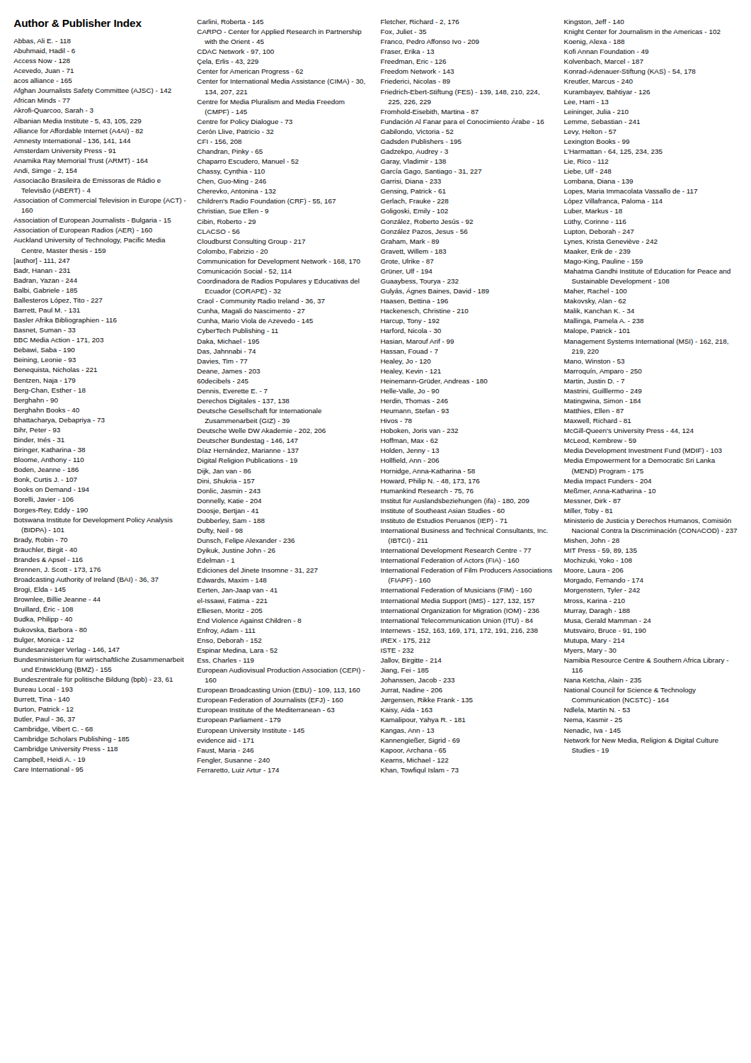Author & Publisher Index
Abbas, Ali E. - 118
Abuhmaid, Hadil - 6
Access Now - 128
Acevedo, Juan - 71
acos alliance - 165
Afghan Journalists Safety Committee (AJSC) - 142
African Minds - 77
Akrofi-Quarcoo, Sarah - 3
Albanian Media Institute - 5, 43, 105, 229
Alliance for Affordable Internet (A4AI) - 82
Amnesty International - 136, 141, 144
Amsterdam University Press - 91
Anamika Ray Memorial Trust (ARMT) - 164
Andi, Simge - 2, 154
Associacão Brasileira de Emissoras de Rádio e Televisão (ABERT) - 4
Association of Commercial Television in Europe (ACT) - 160
Association of European Journalists - Bulgaria - 15
Association of European Radios (AER) - 160
Auckland University of Technology, Pacific Media Centre, Master thesis - 159
[author] - 111, 247
Badr, Hanan - 231
Badran, Yazan - 244
Balbi, Gabriele - 185
Ballesteros López, Tito - 227
Barrett, Paul M. - 131
Basler Afrika Bibliographien - 116
Basnet, Suman - 33
BBC Media Action - 171, 203
Bebawi, Saba - 190
Beining, Leonie - 93
Benequista, Nicholas - 221
Bentzen, Naja - 179
Berg-Chan, Esther - 18
Berghahn - 90
Berghahn Books - 40
Bhattacharya, Debapriya - 73
Bihr, Peter - 93
Binder, Inés - 31
Biringer, Katharina - 38
Bloome, Anthony - 110
Boden, Jeanne - 186
Bonk, Curtis J. - 107
Books on Demand - 194
Borelli, Javier - 106
Borges-Rey, Eddy - 190
Botswana Institute for Development Policy Analysis (BIDPA) - 101
Brady, Robin - 70
Bräuchler, Birgit - 40
Brandes & Apsel - 116
Brennen, J. Scott - 173, 176
Broadcasting Authority of Ireland (BAI) - 36, 37
Brogi, Elda - 145
Brownlee, Billie Jeanne - 44
Bruillard, Éric - 108
Budka, Philipp - 40
Bukovska, Barbora - 80
Bulger, Monica - 12
Bundesanzeiger Verlag - 146, 147
Bundesministerium für wirtschaftliche Zusammenarbeit und Entwicklung (BMZ) - 155
Bundeszentrale für politische Bildung (bpb) - 23, 61
Bureau Local - 193
Burrett, Tina - 140
Burton, Patrick - 12
Butler, Paul - 36, 37
Cambridge, Vibert C. - 68
Cambridge Scholars Publishing - 185
Cambridge University Press - 118
Campbell, Heidi A. - 19
Care International - 95
Carlini, Roberta - 145
CARPO - Center for Applied Research in Partnership with the Orient - 45
CDAC Network - 97, 100
Çela, Erlis - 43, 229
Center for American Progress - 62
Center for International Media Assistance (CIMA) - 30, 134, 207, 221
Centre for Media Pluralism and Media Freedom (CMPF) - 145
Centre for Policy Dialogue - 73
Cerón Llive, Patricio - 32
CFI - 156, 208
Chandran, Pinky - 65
Chaparro Escudero, Manuel - 52
Chassy, Cynthia - 110
Chen, Guo-Ming - 246
Cherevko, Antonina - 132
Children's Radio Foundation (CRF) - 55, 167
Christian, Sue Ellen - 9
Cibin, Roberto - 29
CLACSO - 56
Cloudburst Consulting Group - 217
Colombo, Fabrizio - 20
Communication for Development Network - 168, 170
Comunicación Social - 52, 114
Coordinadora de Radios Populares y Educativas del Ecuador (CORAPE) - 32
Craol - Community Radio Ireland - 36, 37
Cunha, Magali do Nascimento - 27
Cunha, Mario Viola de Azevedo - 145
CyberTech Publishing - 11
Daka, Michael - 195
Das, Jahnnabi - 74
Davies, Tim - 77
Deane, James - 203
60decibels - 245
Dennis, Everette E. - 7
Derechos Digitales - 137, 138
Deutsche Gesellschaft für Internationale Zusammenarbeit (GIZ) - 39
Deutsche Welle DW Akademie - 202, 206
Deutscher Bundestag - 146, 147
Díaz Hernández, Marianne - 137
Digital Religion Publications - 19
Dijk, Jan van - 86
Dini, Shukria - 157
Donlic, Jasmin - 243
Donnelly, Katie - 204
Doosje, Bertjan - 41
Dubberley, Sam - 188
Dufty, Neil - 98
Dunsch, Felipe Alexander - 236
Dyikuk, Justine John - 26
Edelman - 1
Ediciones del Jinete Insomne - 31, 227
Edwards, Maxim - 148
Eerten, Jan-Jaap van - 41
el-Issawi, Fatima - 221
Elliesen, Moritz - 205
End Violence Against Children - 8
Enfroy, Adam - 111
Enso, Deborah - 152
Espinar Medina, Lara - 52
Ess, Charles - 119
European Audiovisual Production Association (CEPI) - 160
European Broadcasting Union (EBU) - 109, 113, 160
European Federation of Journalists (EFJ) - 160
European Institute of the Mediterranean - 63
European Parliament - 179
European University Institute - 145
evidence aid - 171
Faust, Maria - 246
Fengler, Susanne - 240
Ferraretto, Luiz Artur - 174
Fletcher, Richard - 2, 176
Fox, Juliet - 35
Franco, Pedro Affonso Ivo - 209
Fraser, Erika - 13
Freedman, Eric - 126
Freedom Network - 143
Friederici, Nicolas - 89
Friedrich-Ebert-Stiftung (FES) - 139, 148, 210, 224, 225, 226, 229
Fromhold-Eisebith, Martina - 87
Fundación Al Fanar para el Conocimiento Árabe - 16
Gabilondo, Victoria - 52
Gadsden Publishers - 195
Gadzekpo, Audrey - 3
Garay, Vladimir - 138
García Gago, Santiago - 31, 227
Garrisi, Diana - 233
Gensing, Patrick - 61
Gerlach, Frauke - 228
Goligoski, Emily - 102
González, Roberto Jesús - 92
González Pazos, Jesus - 56
Graham, Mark - 89
Gravett, Willem - 183
Grote, Ulrike - 87
Grüner, Ulf - 194
Guaaybess, Tourya - 232
Gulyás, Ágnes Baines, David - 189
Haasen, Bettina - 196
Hackenesch, Christine - 210
Harcup, Tony - 192
Harford, Nicola - 30
Hasian, Marouf Arif - 99
Hassan, Fouad - 7
Healey, Jo - 120
Healey, Kevin - 121
Heinemann-Grüder, Andreas - 180
Helle-Valle, Jo - 90
Herdin, Thomas - 246
Heumann, Stefan - 93
Hivos - 78
Hoboken, Joris van - 232
Hoffman, Max - 62
Holden, Jenny - 13
Hollfield, Ann - 206
Hornidge, Anna-Katharina - 58
Howard, Philip N. - 48, 173, 176
Humankind Research - 75, 76
Institut für Auslandsbeziehungen (ifa) - 180, 209
Institute of Southeast Asian Studies - 60
Instituto de Estudios Peruanos (IEP) - 71
International Business and Technical Consultants, Inc. (IBTCI) - 211
International Development Research Centre - 77
International Federation of Actors (FIA) - 160
International Federation of Film Producers Associations (FIAPF) - 160
International Federation of Musicians (FIM) - 160
International Media Support (IMS) - 127, 132, 157
International Organization for Migration (IOM) - 236
International Telecommunication Union (ITU) - 84
Internews - 152, 163, 169, 171, 172, 191, 216, 238
IREX - 175, 212
ISTE - 232
Jallov, Birgitte - 214
Jiang, Fei - 185
Johanssen, Jacob - 233
Jurrat, Nadine - 206
Jørgensen, Rikke Frank - 135
Kaisy, Aida - 163
Kamalipour, Yahya R. - 181
Kangas, Ann - 13
Kannengießer, Sigrid - 69
Kapoor, Archana - 65
Kearns, Michael - 122
Khan, Towfiqul Islam - 73
Kingston, Jeff - 140
Knight Center for Journalism in the Americas - 102
Koenig, Alexa - 188
Kofi Annan Foundation - 49
Kolvenbach, Marcel - 187
Konrad-Adenauer-Stiftung (KAS) - 54, 178
Kreutler, Marcus - 240
Kurambayev, Bahtiyar - 126
Lee, Harri - 13
Leininger, Julia - 210
Lemme, Sebastian - 241
Levy, Helton - 57
Lexington Books - 99
L'Harmattan - 64, 125, 234, 235
Lie, Rico - 112
Liebe, Ulf - 248
Lombana, Diana - 139
Lopes, Maria Immacolata Vassallo de - 117
López Villafranca, Paloma - 114
Luber, Markus - 18
Lüthy, Corinne - 116
Lupton, Deborah - 247
Lynes, Krista Geneviève - 242
Maaker, Erik de - 239
Mago-King, Pauline - 159
Mahatma Gandhi Institute of Education for Peace and Sustainable Development - 108
Maher, Rachel - 100
Makovsky, Alan - 62
Malik, Kanchan K. - 34
Mallinga, Pamela A. - 238
Malope, Patrick - 101
Management Systems International (MSI) - 162, 218, 219, 220
Mano, Winston - 53
Marroquín, Amparo - 250
Martin, Justin D. - 7
Mastrini, Guilllermo - 249
Matingwina, Simon - 184
Matthies, Ellen - 87
Maxwell, Richard - 81
McGill-Queen's University Press - 44, 124
McLeod, Kembrew - 59
Media Development Investment Fund (MDIF) - 103
Media Empowerment for a Democratic Sri Lanka (MEND) Program - 175
Media Impact Funders - 204
Meßmer, Anna-Katharina - 10
Messner, Dirk - 87
Miller, Toby - 81
Ministerio de Justicia y Derechos Humanos, Comisión Nacional Contra la Discriminación (CONACOD) - 237
Mishen, John - 28
MIT Press - 59, 89, 135
Mochizuki, Yoko - 108
Moore, Laura - 206
Morgado, Fernando - 174
Morgenstern, Tyler - 242
Mross, Karina - 210
Murray, Daragh - 188
Musa, Gerald Mamman - 24
Mutsvairo, Bruce - 91, 190
Mutupa, Mary - 214
Myers, Mary - 30
Namibia Resource Centre & Southern Africa Library - 116
Nana Ketcha, Alain - 235
National Council for Science & Technology Communication (NCSTC) - 164
Ndlela, Martin N. - 53
Nema, Kasmir - 25
Nenadic, Iva - 145
Network for New Media, Religion & Digital Culture Studies - 19